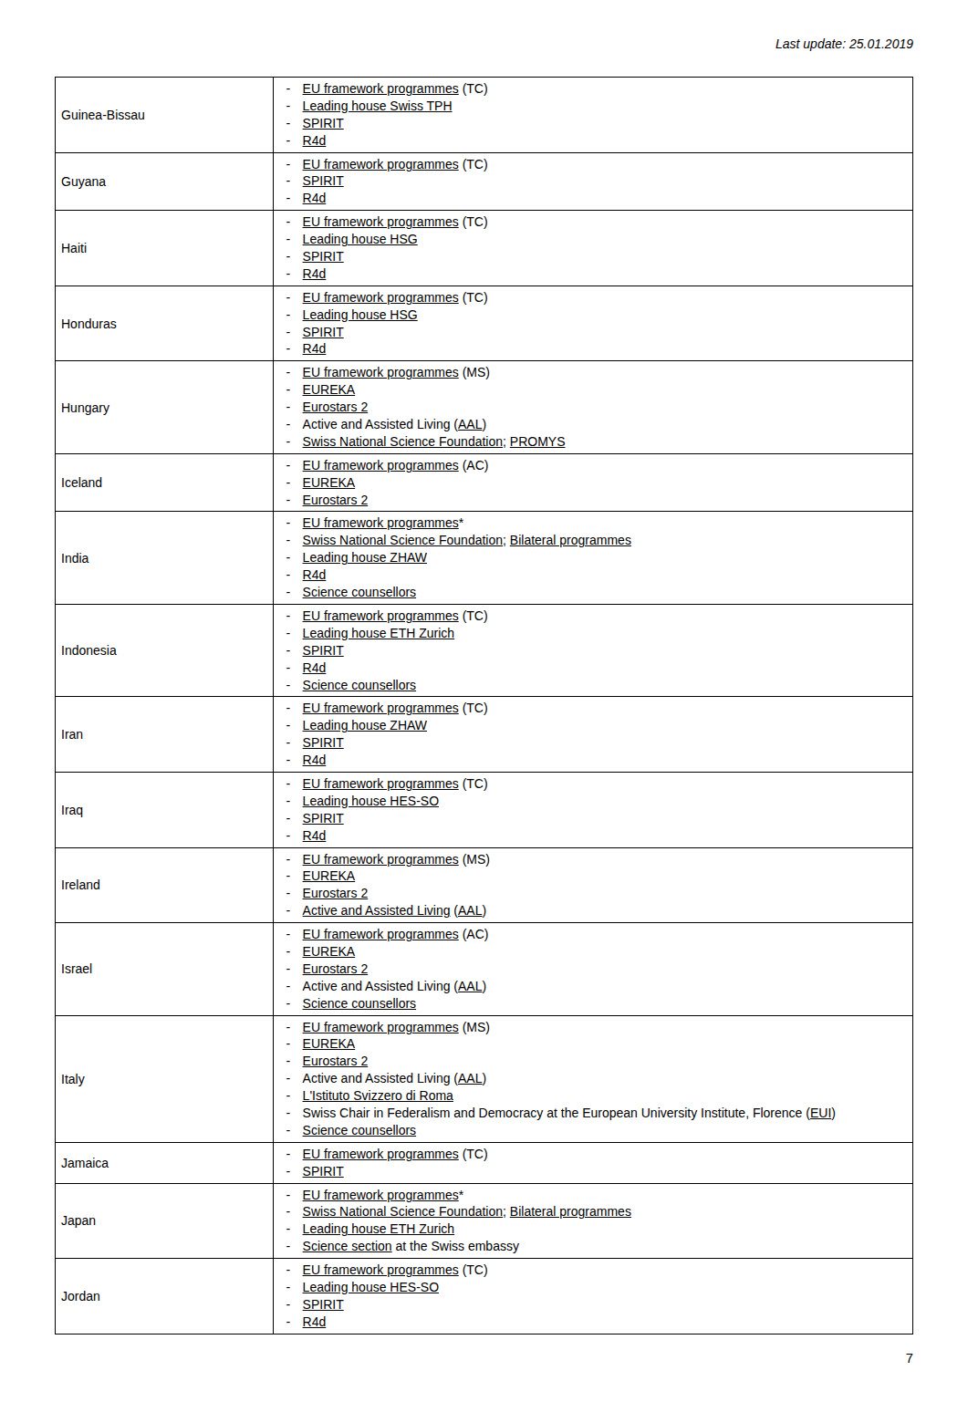Last update: 25.01.2019
| Guinea-Bissau | EU framework programmes (TC) Leading house Swiss TPH SPIRIT R4d |
| Guyana | EU framework programmes (TC) SPIRIT R4d |
| Haiti | EU framework programmes (TC) Leading house HSG SPIRIT R4d |
| Honduras | EU framework programmes (TC) Leading house HSG SPIRIT R4d |
| Hungary | EU framework programmes (MS) EUREKA Eurostars 2 Active and Assisted Living ( AAL ) Swiss National Science Foundation ; PROMYS |
| Iceland | EU framework programmes (AC) EUREKA Eurostars 2 |
| India | EU framework programmes * Swiss National Science Foundation ; Bilateral programmes Leading house ZHAW R4d Science counsellors |
| Indonesia | EU framework programmes (TC) Leading house ETH Zurich SPIRIT R4d Science counsellors |
| Iran | EU framework programmes (TC) Leading house ZHAW SPIRIT R4d |
| Iraq | EU framework programmes (TC) Leading house HES-SO SPIRIT R4d |
| Ireland | EU framework programmes (MS) EUREKA Eurostars 2 Active and Assisted Living ( AAL ) |
| Israel | EU framework programmes (AC) EUREKA Eurostars 2 Active and Assisted Living ( AAL ) Science counsellors |
| Italy | EU framework programmes (MS) EUREKA Eurostars 2 Active and Assisted Living ( AAL ) L'Istituto Svizzero di Roma Swiss Chair in Federalism and Democracy at the European University Institute, Florence ( EUI ) Science counsellors |
| Jamaica | EU framework programmes (TC) SPIRIT |
| Japan | EU framework programmes * Swiss National Science Foundation ; Bilateral programmes Leading house ETH Zurich Science section at the Swiss embassy |
| Jordan | EU framework programmes (TC) Leading house HES-SO SPIRIT R4d |
7